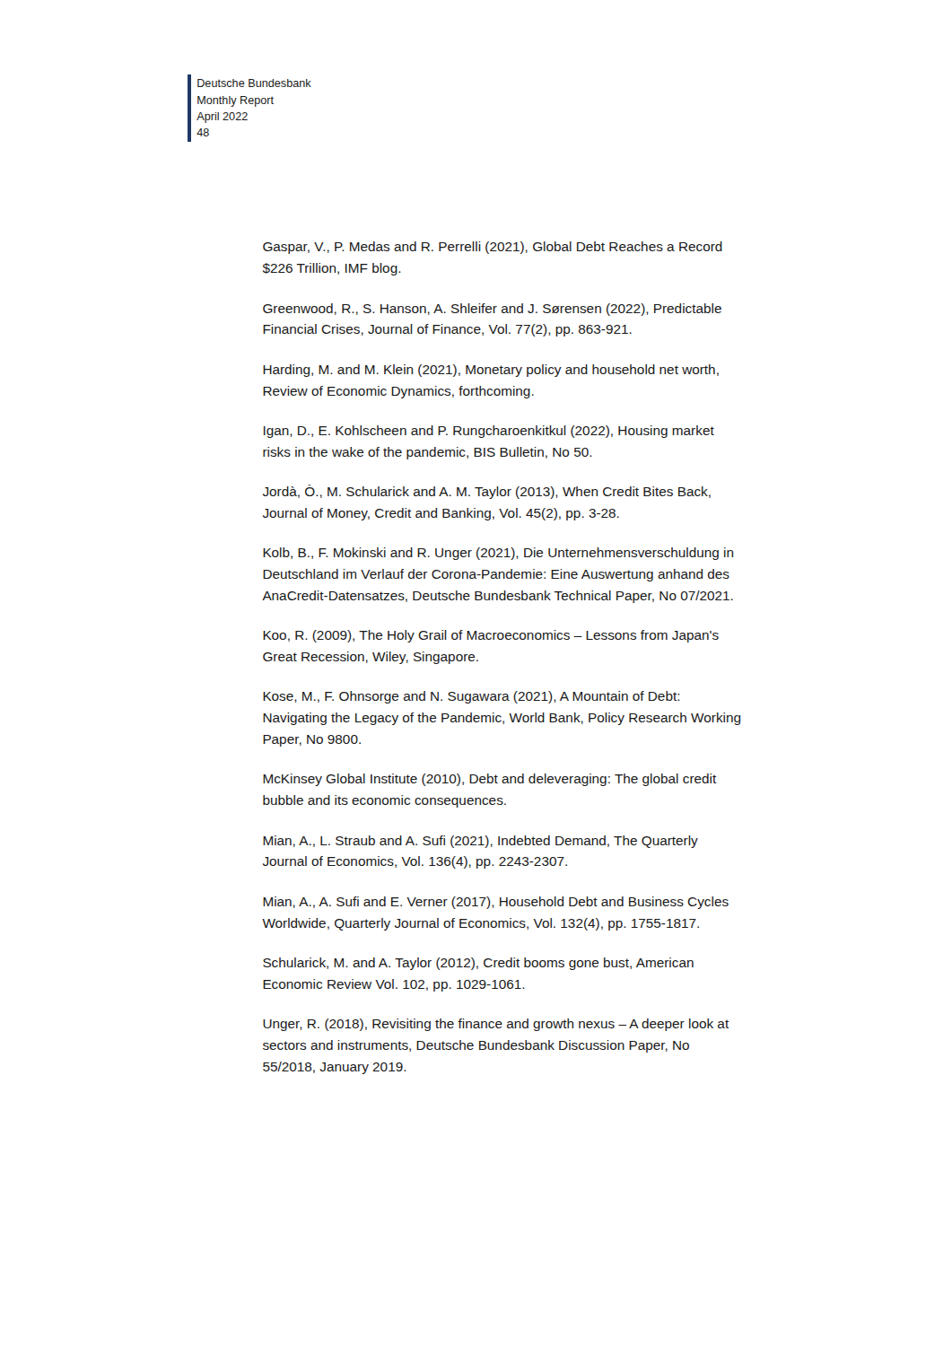Deutsche Bundesbank
Monthly Report
April 2022
48
Gaspar, V., P. Medas and R. Perrelli (2021), Global Debt Reaches a Record $226 Trillion, IMF blog.
Greenwood, R., S. Hanson, A. Shleifer and J. Sørensen (2022), Predictable Financial Crises, Journal of Finance, Vol. 77(2), pp. 863-921.
Harding, M. and M. Klein (2021), Monetary policy and household net worth, Review of Economic Dynamics, forthcoming.
Igan, D., E. Kohlscheen and P. Rungcharoenkitkul (2022), Housing market risks in the wake of the pandemic, BIS Bulletin, No 50.
Jordà, Ò., M. Schularick and A. M. Taylor (2013), When Credit Bites Back, Journal of Money, Credit and Banking, Vol. 45(2), pp. 3-28.
Kolb, B., F. Mokinski and R. Unger (2021), Die Unternehmensverschuldung in Deutschland im Verlauf der Corona-Pandemie: Eine Auswertung anhand des AnaCredit-Datensatzes, Deutsche Bundesbank Technical Paper, No 07/2021.
Koo, R. (2009), The Holy Grail of Macroeconomics – Lessons from Japan's Great Recession, Wiley, Singapore.
Kose, M., F. Ohnsorge and N. Sugawara (2021), A Mountain of Debt: Navigating the Legacy of the Pandemic, World Bank, Policy Research Working Paper, No 9800.
McKinsey Global Institute (2010), Debt and deleveraging: The global credit bubble and its economic consequences.
Mian, A., L. Straub and A. Sufi (2021), Indebted Demand, The Quarterly Journal of Economics, Vol. 136(4), pp. 2243-2307.
Mian, A., A. Sufi and E. Verner (2017), Household Debt and Business Cycles Worldwide, Quarterly Journal of Economics, Vol. 132(4), pp. 1755-1817.
Schularick, M. and A. Taylor (2012), Credit booms gone bust, American Economic Review Vol. 102, pp. 1029-1061.
Unger, R. (2018), Revisiting the finance and growth nexus – A deeper look at sectors and instruments, Deutsche Bundesbank Discussion Paper, No 55/2018, January 2019.